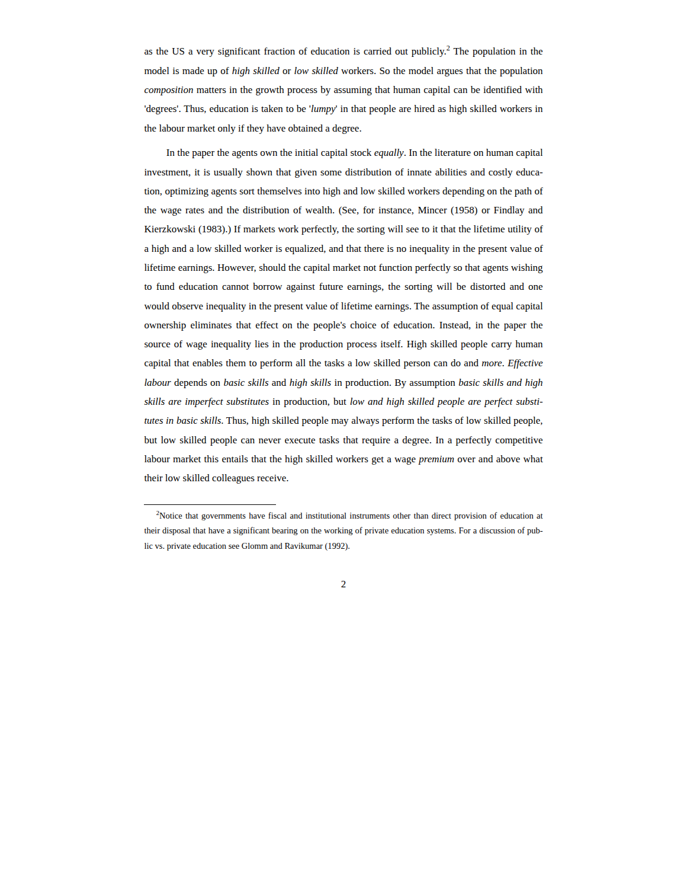as the US a very significant fraction of education is carried out publicly.2 The population in the model is made up of high skilled or low skilled workers. So the model argues that the population composition matters in the growth process by assuming that human capital can be identified with 'degrees'. Thus, education is taken to be 'lumpy' in that people are hired as high skilled workers in the labour market only if they have obtained a degree.
In the paper the agents own the initial capital stock equally. In the literature on human capital investment, it is usually shown that given some distribution of innate abilities and costly education, optimizing agents sort themselves into high and low skilled workers depending on the path of the wage rates and the distribution of wealth. (See, for instance, Mincer (1958) or Findlay and Kierzkowski (1983).) If markets work perfectly, the sorting will see to it that the lifetime utility of a high and a low skilled worker is equalized, and that there is no inequality in the present value of lifetime earnings. However, should the capital market not function perfectly so that agents wishing to fund education cannot borrow against future earnings, the sorting will be distorted and one would observe inequality in the present value of lifetime earnings. The assumption of equal capital ownership eliminates that effect on the people's choice of education. Instead, in the paper the source of wage inequality lies in the production process itself. High skilled people carry human capital that enables them to perform all the tasks a low skilled person can do and more. Effective labour depends on basic skills and high skills in production. By assumption basic skills and high skills are imperfect substitutes in production, but low and high skilled people are perfect substitutes in basic skills. Thus, high skilled people may always perform the tasks of low skilled people, but low skilled people can never execute tasks that require a degree. In a perfectly competitive labour market this entails that the high skilled workers get a wage premium over and above what their low skilled colleagues receive.
2Notice that governments have fiscal and institutional instruments other than direct provision of education at their disposal that have a significant bearing on the working of private education systems. For a discussion of public vs. private education see Glomm and Ravikumar (1992).
2